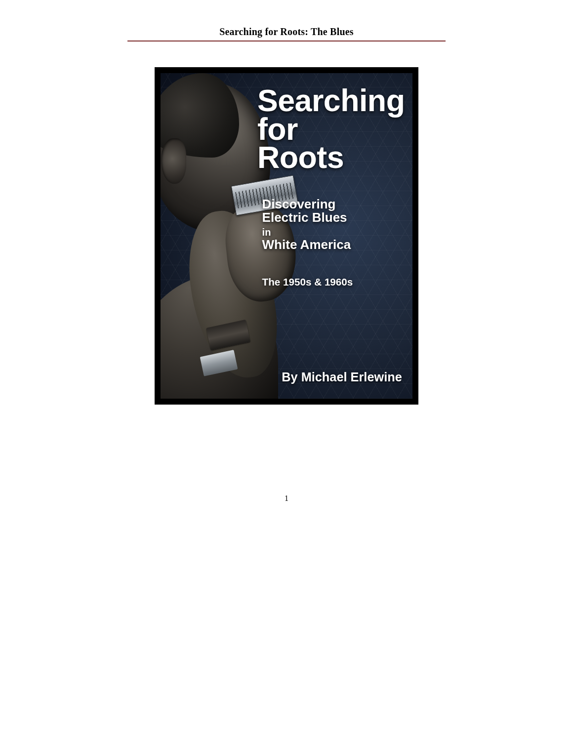Searching for Roots: The Blues
Searching for Roots
Discovering
Electric Blues
in
White America
The 1950s & 1960s
By Michael Erlewine
1